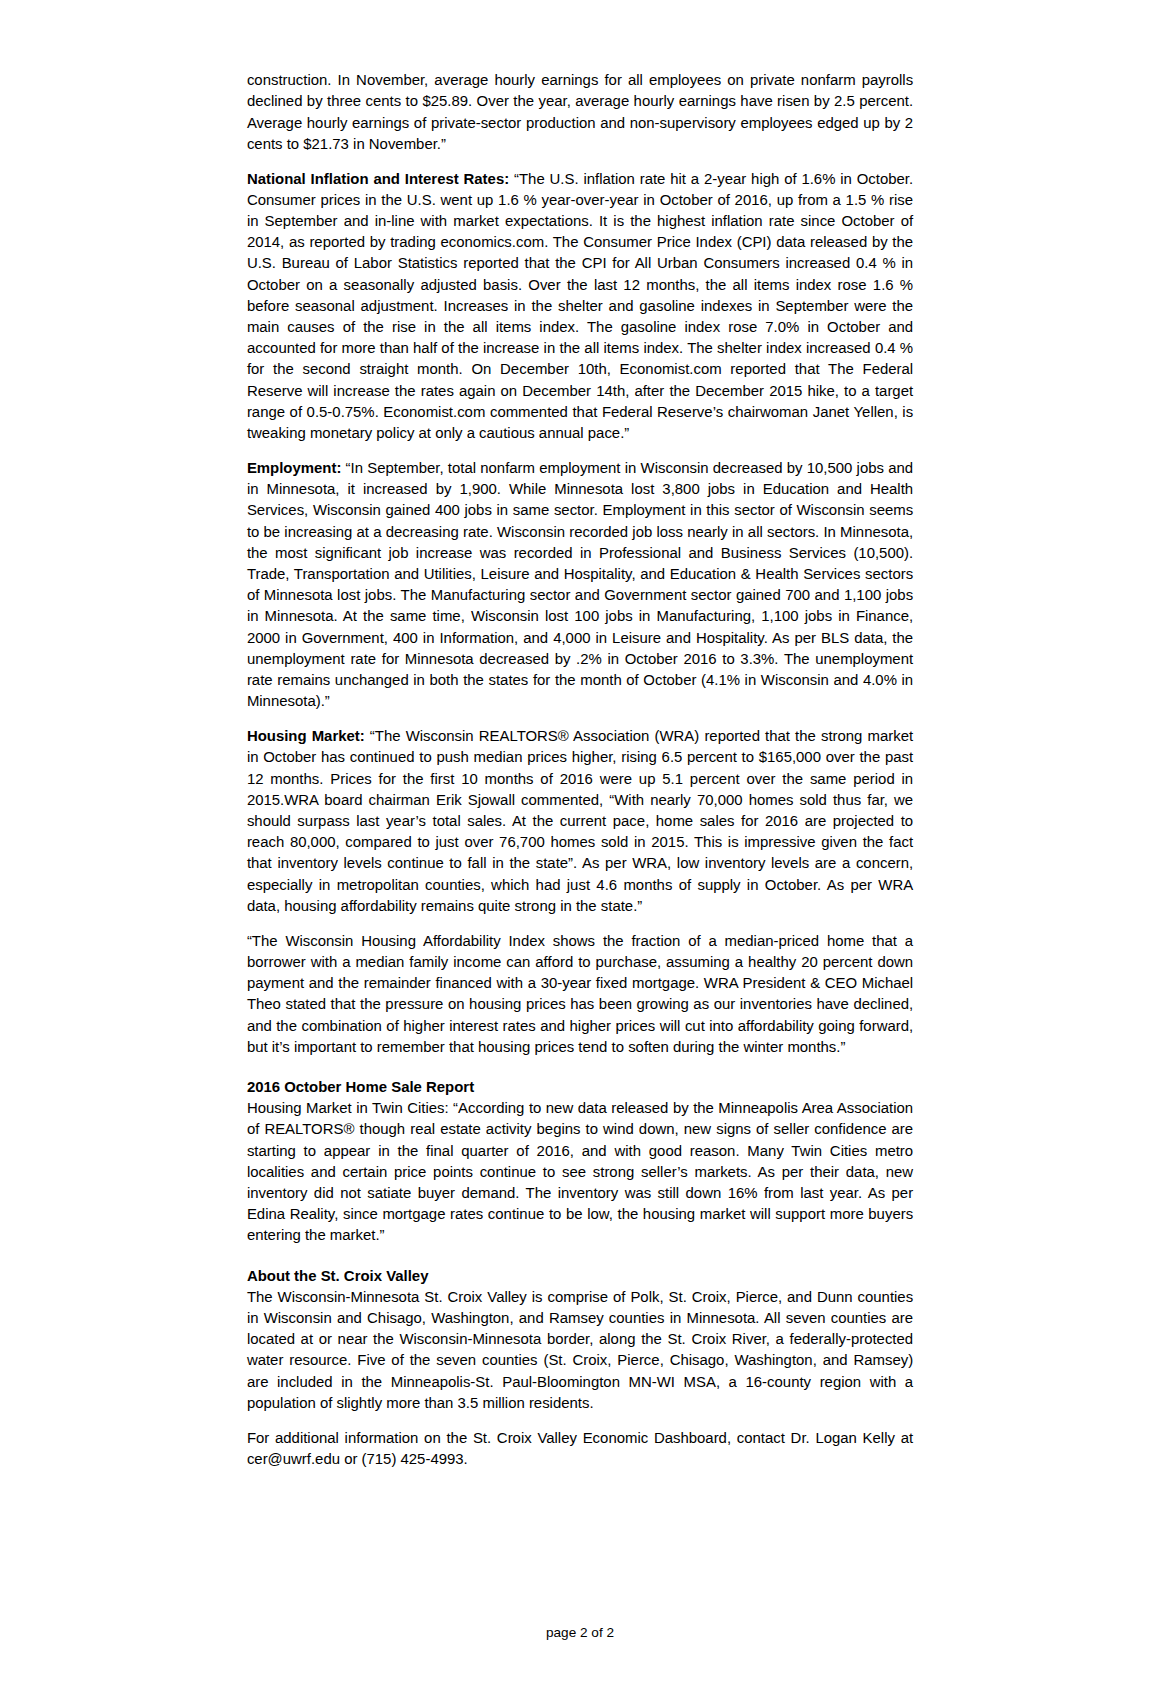construction. In November, average hourly earnings for all employees on private nonfarm payrolls declined by three cents to $25.89. Over the year, average hourly earnings have risen by 2.5 percent. Average hourly earnings of private-sector production and non-supervisory employees edged up by 2 cents to $21.73 in November.”
National Inflation and Interest Rates: “The U.S. inflation rate hit a 2-year high of 1.6% in October. Consumer prices in the U.S. went up 1.6 % year-over-year in October of 2016, up from a 1.5 % rise in September and in-line with market expectations. It is the highest inflation rate since October of 2014, as reported by trading economics.com. The Consumer Price Index (CPI) data released by the U.S. Bureau of Labor Statistics reported that the CPI for All Urban Consumers increased 0.4 % in October on a seasonally adjusted basis. Over the last 12 months, the all items index rose 1.6 % before seasonal adjustment. Increases in the shelter and gasoline indexes in September were the main causes of the rise in the all items index. The gasoline index rose 7.0% in October and accounted for more than half of the increase in the all items index. The shelter index increased 0.4 % for the second straight month. On December 10th, Economist.com reported that The Federal Reserve will increase the rates again on December 14th, after the December 2015 hike, to a target range of 0.5-0.75%. Economist.com commented that Federal Reserve’s chairwoman Janet Yellen, is tweaking monetary policy at only a cautious annual pace.”
Employment: “In September, total nonfarm employment in Wisconsin decreased by 10,500 jobs and in Minnesota, it increased by 1,900. While Minnesota lost 3,800 jobs in Education and Health Services, Wisconsin gained 400 jobs in same sector. Employment in this sector of Wisconsin seems to be increasing at a decreasing rate. Wisconsin recorded job loss nearly in all sectors. In Minnesota, the most significant job increase was recorded in Professional and Business Services (10,500). Trade, Transportation and Utilities, Leisure and Hospitality, and Education & Health Services sectors of Minnesota lost jobs. The Manufacturing sector and Government sector gained 700 and 1,100 jobs in Minnesota. At the same time, Wisconsin lost 100 jobs in Manufacturing, 1,100 jobs in Finance, 2000 in Government, 400 in Information, and 4,000 in Leisure and Hospitality. As per BLS data, the unemployment rate for Minnesota decreased by .2% in October 2016 to 3.3%. The unemployment rate remains unchanged in both the states for the month of October (4.1% in Wisconsin and 4.0% in Minnesota).”
Housing Market: “The Wisconsin REALTORS® Association (WRA) reported that the strong market in October has continued to push median prices higher, rising 6.5 percent to $165,000 over the past 12 months. Prices for the first 10 months of 2016 were up 5.1 percent over the same period in 2015.WRA board chairman Erik Sjowall commented, “With nearly 70,000 homes sold thus far, we should surpass last year’s total sales. At the current pace, home sales for 2016 are projected to reach 80,000, compared to just over 76,700 homes sold in 2015. This is impressive given the fact that inventory levels continue to fall in the state”. As per WRA, low inventory levels are a concern, especially in metropolitan counties, which had just 4.6 months of supply in October. As per WRA data, housing affordability remains quite strong in the state.”
“The Wisconsin Housing Affordability Index shows the fraction of a median-priced home that a borrower with a median family income can afford to purchase, assuming a healthy 20 percent down payment and the remainder financed with a 30-year fixed mortgage. WRA President & CEO Michael Theo stated that the pressure on housing prices has been growing as our inventories have declined, and the combination of higher interest rates and higher prices will cut into affordability going forward, but it’s important to remember that housing prices tend to soften during the winter months.”
2016 October Home Sale Report
Housing Market in Twin Cities: “According to new data released by the Minneapolis Area Association of REALTORS® though real estate activity begins to wind down, new signs of seller confidence are starting to appear in the final quarter of 2016, and with good reason. Many Twin Cities metro localities and certain price points continue to see strong seller’s markets. As per their data, new inventory did not satiate buyer demand. The inventory was still down 16% from last year. As per Edina Reality, since mortgage rates continue to be low, the housing market will support more buyers entering the market.”
About the St. Croix Valley
The Wisconsin-Minnesota St. Croix Valley is comprise of Polk, St. Croix, Pierce, and Dunn counties in Wisconsin and Chisago, Washington, and Ramsey counties in Minnesota. All seven counties are located at or near the Wisconsin-Minnesota border, along the St. Croix River, a federally-protected water resource. Five of the seven counties (St. Croix, Pierce, Chisago, Washington, and Ramsey) are included in the Minneapolis-St. Paul-Bloomington MN-WI MSA, a 16-county region with a population of slightly more than 3.5 million residents.
For additional information on the St. Croix Valley Economic Dashboard, contact Dr. Logan Kelly at cer@uwrf.edu or (715) 425-4993.
page 2 of 2